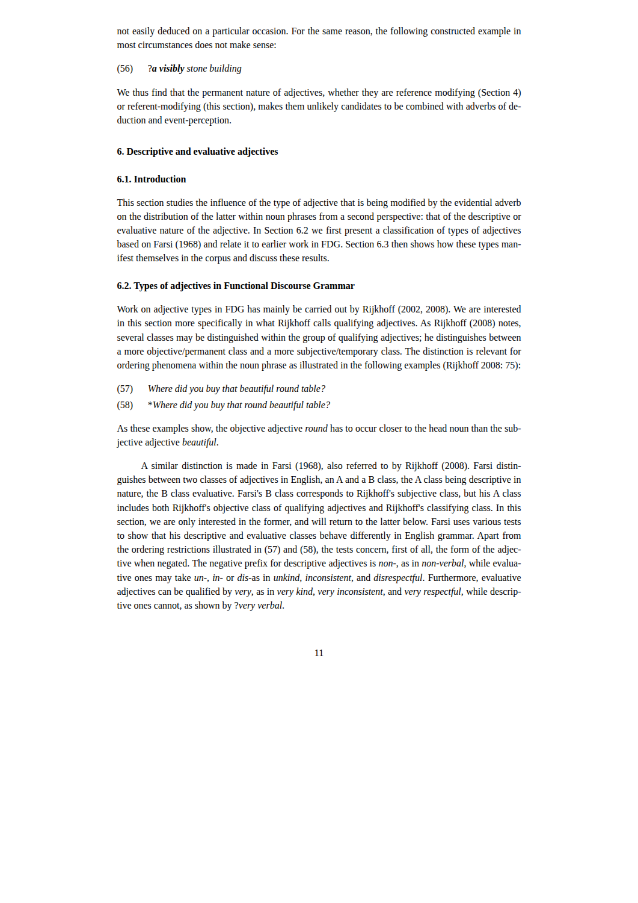not easily deduced on a particular occasion. For the same reason, the following constructed example in most circumstances does not make sense:
(56) ?a visibly stone building
We thus find that the permanent nature of adjectives, whether they are reference modifying (Section 4) or referent-modifying (this section), makes them unlikely candidates to be combined with adverbs of deduction and event-perception.
6. Descriptive and evaluative adjectives
6.1. Introduction
This section studies the influence of the type of adjective that is being modified by the evidential adverb on the distribution of the latter within noun phrases from a second perspective: that of the descriptive or evaluative nature of the adjective. In Section 6.2 we first present a classification of types of adjectives based on Farsi (1968) and relate it to earlier work in FDG. Section 6.3 then shows how these types manifest themselves in the corpus and discuss these results.
6.2. Types of adjectives in Functional Discourse Grammar
Work on adjective types in FDG has mainly be carried out by Rijkhoff (2002, 2008). We are interested in this section more specifically in what Rijkhoff calls qualifying adjectives. As Rijkhoff (2008) notes, several classes may be distinguished within the group of qualifying adjectives; he distinguishes between a more objective/permanent class and a more subjective/temporary class. The distinction is relevant for ordering phenomena within the noun phrase as illustrated in the following examples (Rijkhoff 2008: 75):
(57) Where did you buy that beautiful round table?
(58) *Where did you buy that round beautiful table?
As these examples show, the objective adjective round has to occur closer to the head noun than the subjective adjective beautiful.
A similar distinction is made in Farsi (1968), also referred to by Rijkhoff (2008). Farsi distinguishes between two classes of adjectives in English, an A and a B class, the A class being descriptive in nature, the B class evaluative. Farsi's B class corresponds to Rijkhoff's subjective class, but his A class includes both Rijkhoff's objective class of qualifying adjectives and Rijkhoff's classifying class. In this section, we are only interested in the former, and will return to the latter below. Farsi uses various tests to show that his descriptive and evaluative classes behave differently in English grammar. Apart from the ordering restrictions illustrated in (57) and (58), the tests concern, first of all, the form of the adjective when negated. The negative prefix for descriptive adjectives is non-, as in non-verbal, while evaluative ones may take un-, in- or dis-as in unkind, inconsistent, and disrespectful. Furthermore, evaluative adjectives can be qualified by very, as in very kind, very inconsistent, and very respectful, while descriptive ones cannot, as shown by ?very verbal.
11